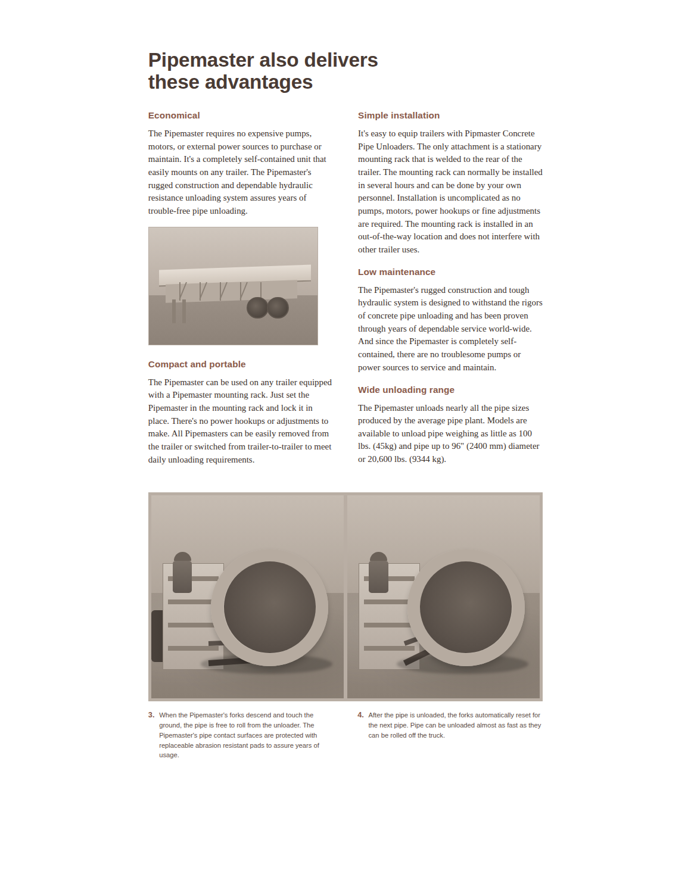Pipemaster also delivers
these advantages
Economical
The Pipemaster requires no expensive pumps, motors, or external power sources to purchase or maintain. It's a completely self-contained unit that easily mounts on any trailer. The Pipemaster's rugged construction and dependable hydraulic resistance unloading system assures years of trouble-free pipe unloading.
Compact and portable
The Pipemaster can be used on any trailer equipped with a Pipemaster mounting rack. Just set the Pipemaster in the mounting rack and lock it in place. There's no power hookups or adjustments to make. All Pipemasters can be easily removed from the trailer or switched from trailer-to-trailer to meet daily unloading requirements.
Simple installation
It's easy to equip trailers with Pipmaster Concrete Pipe Unloaders. The only attachment is a stationary mounting rack that is welded to the rear of the trailer. The mounting rack can normally be installed in several hours and can be done by your own personnel. Installation is uncomplicated as no pumps, motors, power hookups or fine adjustments are required. The mounting rack is installed in an out-of-the-way location and does not interfere with other trailer uses.
Low maintenance
The Pipemaster's rugged construction and tough hydraulic system is designed to withstand the rigors of concrete pipe unloading and has been proven through years of dependable service world-wide. And since the Pipemaster is completely self-contained, there are no troublesome pumps or power sources to service and maintain.
Wide unloading range
The Pipemaster unloads nearly all the pipe sizes produced by the average pipe plant. Models are available to unload pipe weighing as little as 100 lbs. (45kg) and pipe up to 96" (2400 mm) diameter or 20,600 lbs. (9344 kg).
3.
When the Pipemaster's forks descend and touch the ground, the pipe is free to roll from the unloader. The Pipemaster's pipe contact surfaces are protected with replaceable abrasion resistant pads to assure years of usage.
4.
After the pipe is unloaded, the forks automatically reset for the next pipe. Pipe can be unloaded almost as fast as they can be rolled off the truck.